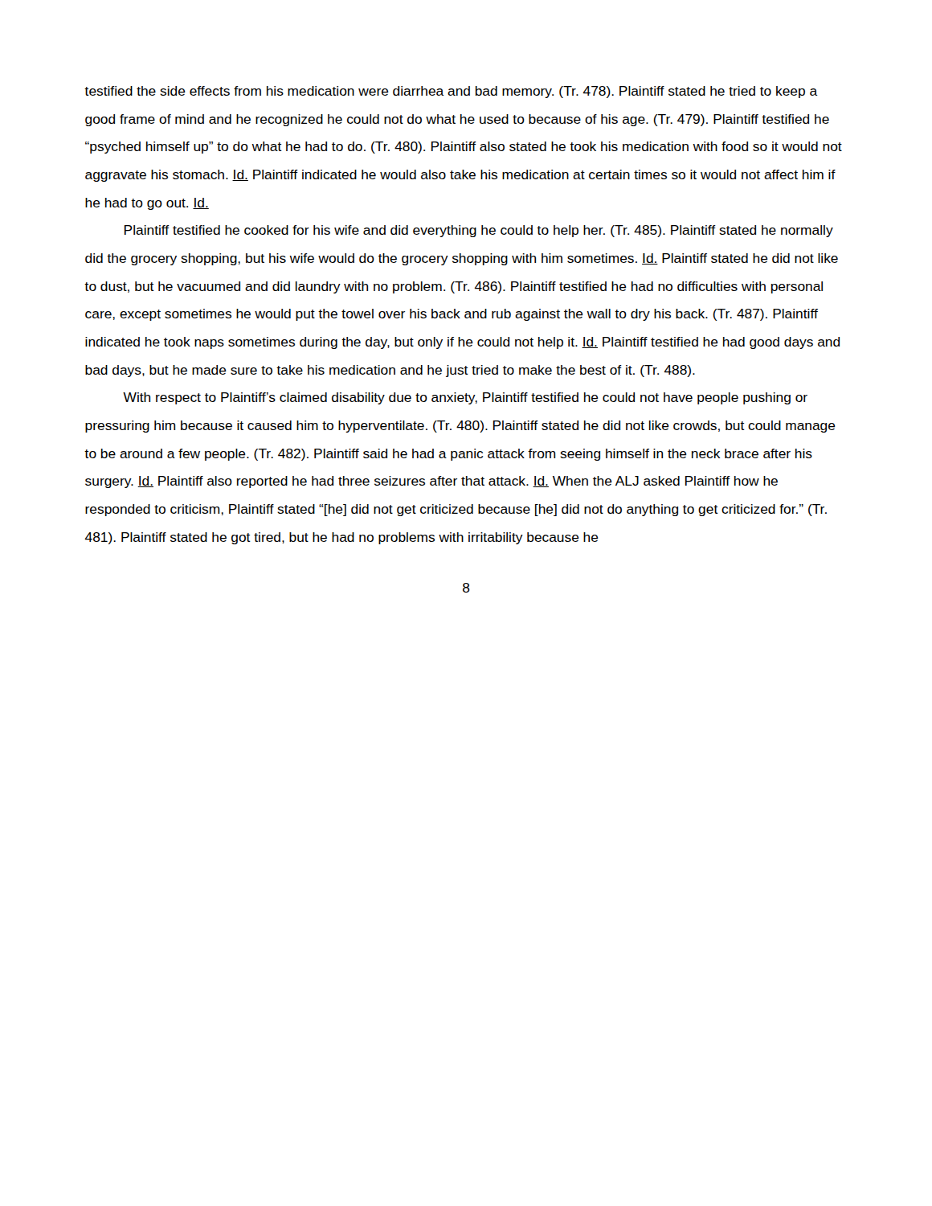testified the side effects from his medication were diarrhea and bad memory. (Tr. 478). Plaintiff stated he tried to keep a good frame of mind and he recognized he could not do what he used to because of his age. (Tr. 479). Plaintiff testified he “psyched himself up” to do what he had to do. (Tr. 480). Plaintiff also stated he took his medication with food so it would not aggravate his stomach. Id. Plaintiff indicated he would also take his medication at certain times so it would not affect him if he had to go out. Id.
Plaintiff testified he cooked for his wife and did everything he could to help her. (Tr. 485). Plaintiff stated he normally did the grocery shopping, but his wife would do the grocery shopping with him sometimes. Id. Plaintiff stated he did not like to dust, but he vacuumed and did laundry with no problem. (Tr. 486). Plaintiff testified he had no difficulties with personal care, except sometimes he would put the towel over his back and rub against the wall to dry his back. (Tr. 487). Plaintiff indicated he took naps sometimes during the day, but only if he could not help it. Id. Plaintiff testified he had good days and bad days, but he made sure to take his medication and he just tried to make the best of it. (Tr. 488).
With respect to Plaintiff’s claimed disability due to anxiety, Plaintiff testified he could not have people pushing or pressuring him because it caused him to hyperventilate. (Tr. 480). Plaintiff stated he did not like crowds, but could manage to be around a few people. (Tr. 482). Plaintiff said he had a panic attack from seeing himself in the neck brace after his surgery. Id. Plaintiff also reported he had three seizures after that attack. Id. When the ALJ asked Plaintiff how he responded to criticism, Plaintiff stated “[he] did not get criticized because [he] did not do anything to get criticized for.” (Tr. 481). Plaintiff stated he got tired, but he had no problems with irritability because he
8